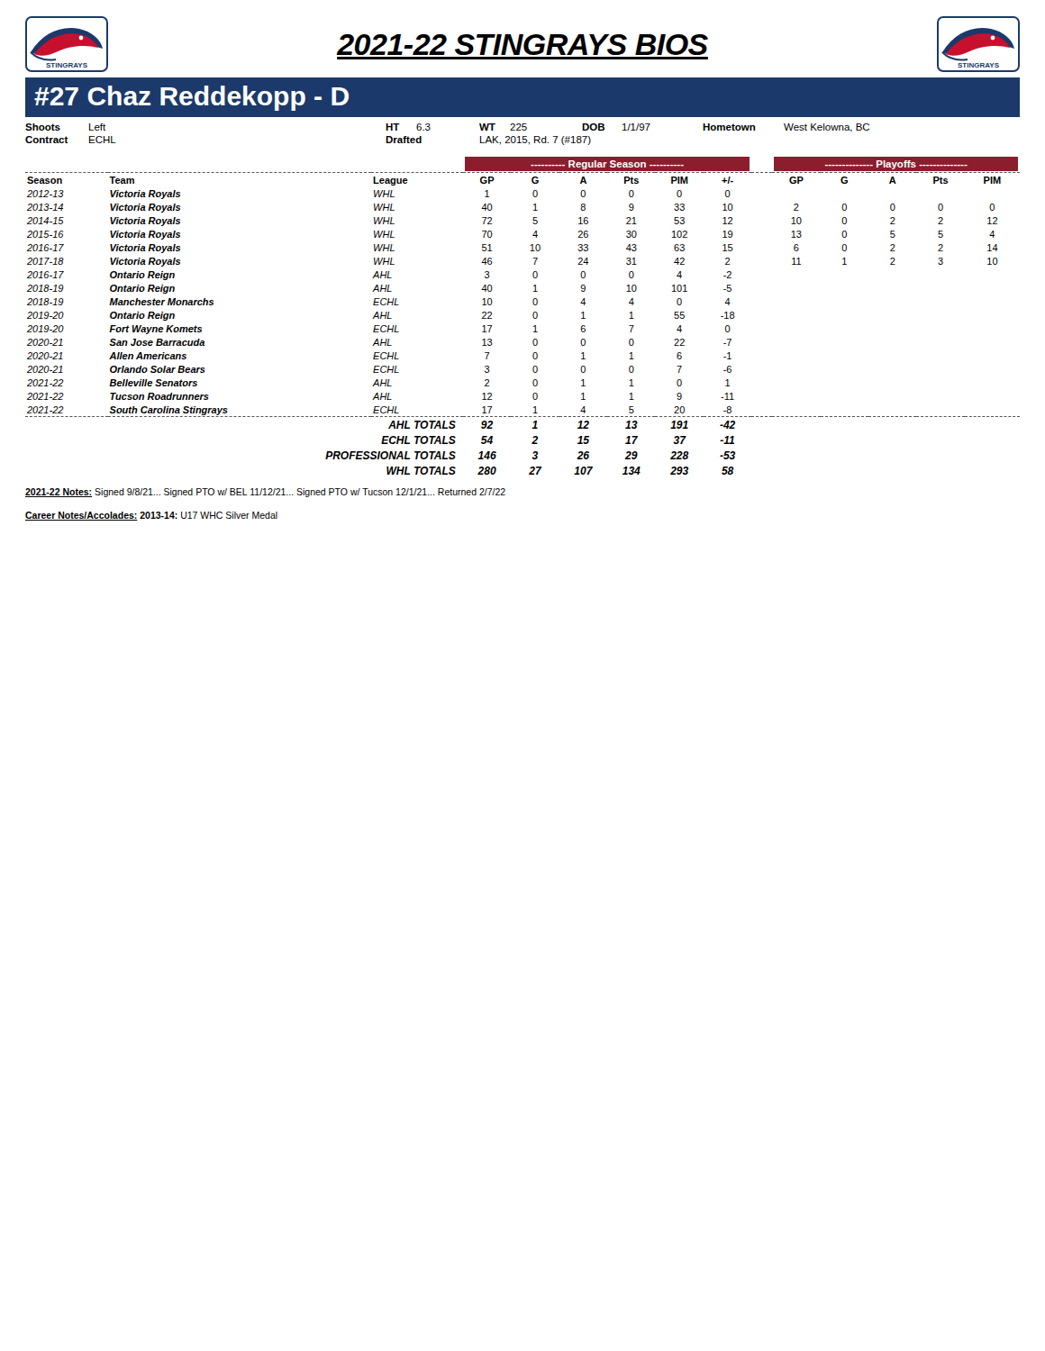STINGRAYS
2021-22 STINGRAYS BIOS
STINGRAYS
#27 Chaz Reddekopp - D
| Shoots | Left | HT | 6.3 | WT | 225 | DOB | 1/1/97 | Hometown | West Kelowna, BC |
| Contract | ECHL | Drafted | LAK, 2015, Rd. 7 (#187) |
| | ---------- Regular Season ---------- | | -------------- Playoffs -------------- |
| --- | --- | --- | --- |
| Season | Team | League | GP | G | A | Pts | PIM | +/- | | GP | G | A | Pts | PIM |
| 2012-13 | Victoria Royals | WHL | 1 | 0 | 0 | 0 | 0 | 0 | | | | | | |
| 2013-14 | Victoria Royals | WHL | 40 | 1 | 8 | 9 | 33 | 10 | | 2 | 0 | 0 | 0 | 0 |
| 2014-15 | Victoria Royals | WHL | 72 | 5 | 16 | 21 | 53 | 12 | | 10 | 0 | 2 | 2 | 12 |
| 2015-16 | Victoria Royals | WHL | 70 | 4 | 26 | 30 | 102 | 19 | | 13 | 0 | 5 | 5 | 4 |
| 2016-17 | Victoria Royals | WHL | 51 | 10 | 33 | 43 | 63 | 15 | | 6 | 0 | 2 | 2 | 14 |
| 2017-18 | Victoria Royals | WHL | 46 | 7 | 24 | 31 | 42 | 2 | | 11 | 1 | 2 | 3 | 10 |
| 2016-17 | Ontario Reign | AHL | 3 | 0 | 0 | 0 | 4 | -2 | | | | | | |
| 2018-19 | Ontario Reign | AHL | 40 | 1 | 9 | 10 | 101 | -5 | | | | | | |
| 2018-19 | Manchester Monarchs | ECHL | 10 | 0 | 4 | 4 | 0 | 4 | | | | | | |
| 2019-20 | Ontario Reign | AHL | 22 | 0 | 1 | 1 | 55 | -18 | | | | | | |
| 2019-20 | Fort Wayne Komets | ECHL | 17 | 1 | 6 | 7 | 4 | 0 | | | | | | |
| 2020-21 | San Jose Barracuda | AHL | 13 | 0 | 0 | 0 | 22 | -7 | | | | | | |
| 2020-21 | Allen Americans | ECHL | 7 | 0 | 1 | 1 | 6 | -1 | | | | | | |
| 2020-21 | Orlando Solar Bears | ECHL | 3 | 0 | 0 | 0 | 7 | -6 | | | | | | |
| 2021-22 | Belleville Senators | AHL | 2 | 0 | 1 | 1 | 0 | 1 | | | | | | |
| 2021-22 | Tucson Roadrunners | AHL | 12 | 0 | 1 | 1 | 9 | -11 | | | | | | |
| 2021-22 | South Carolina Stingrays | ECHL | 17 | 1 | 4 | 5 | 20 | -8 | | | | | | |
| AHL TOTALS | 92 | 1 | 12 | 13 | 191 | -42 | | |
| ECHL TOTALS | 54 | 2 | 15 | 17 | 37 | -11 | | |
| PROFESSIONAL TOTALS | 146 | 3 | 26 | 29 | 228 | -53 | | |
| WHL TOTALS | 280 | 27 | 107 | 134 | 293 | 58 | | |
2021-22 Notes: Signed 9/8/21... Signed PTO w/ BEL 11/12/21... Signed PTO w/ Tucson 12/1/21... Returned 2/7/22
Career Notes/Accolades: 2013-14: U17 WHC Silver Medal